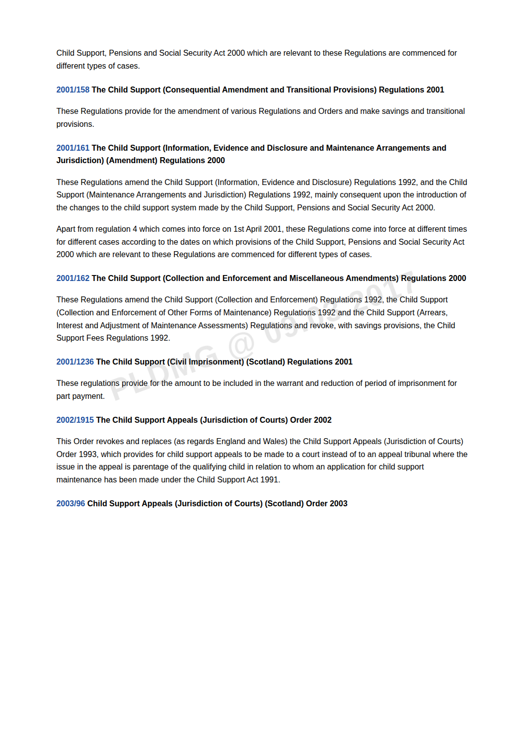PLDMG @ 09.03.2017
Child Support, Pensions and Social Security Act 2000 which are relevant to these Regulations are commenced for different types of cases.
2001/158 The Child Support (Consequential Amendment and Transitional Provisions) Regulations 2001
These Regulations provide for the amendment of various Regulations and Orders and make savings and transitional provisions.
2001/161 The Child Support (Information, Evidence and Disclosure and Maintenance Arrangements and Jurisdiction) (Amendment) Regulations 2000
These Regulations amend the Child Support (Information, Evidence and Disclosure) Regulations 1992, and the Child Support (Maintenance Arrangements and Jurisdiction) Regulations 1992, mainly consequent upon the introduction of the changes to the child support system made by the Child Support, Pensions and Social Security Act 2000.
Apart from regulation 4 which comes into force on 1st April 2001, these Regulations come into force at different times for different cases according to the dates on which provisions of the Child Support, Pensions and Social Security Act 2000 which are relevant to these Regulations are commenced for different types of cases.
2001/162 The Child Support (Collection and Enforcement and Miscellaneous Amendments) Regulations 2000
These Regulations amend the Child Support (Collection and Enforcement) Regulations 1992, the Child Support (Collection and Enforcement of Other Forms of Maintenance) Regulations 1992 and the Child Support (Arrears, Interest and Adjustment of Maintenance Assessments) Regulations and revoke, with savings provisions, the Child Support Fees Regulations 1992.
2001/1236 The Child Support (Civil Imprisonment) (Scotland) Regulations 2001
These regulations provide for the amount to be included in the warrant and reduction of period of imprisonment for part payment.
2002/1915 The Child Support Appeals (Jurisdiction of Courts) Order 2002
This Order revokes and replaces (as regards England and Wales) the Child Support Appeals (Jurisdiction of Courts) Order 1993, which provides for child support appeals to be made to a court instead of to an appeal tribunal where the issue in the appeal is parentage of the qualifying child in relation to whom an application for child support maintenance has been made under the Child Support Act 1991.
2003/96 Child Support Appeals (Jurisdiction of Courts) (Scotland) Order 2003